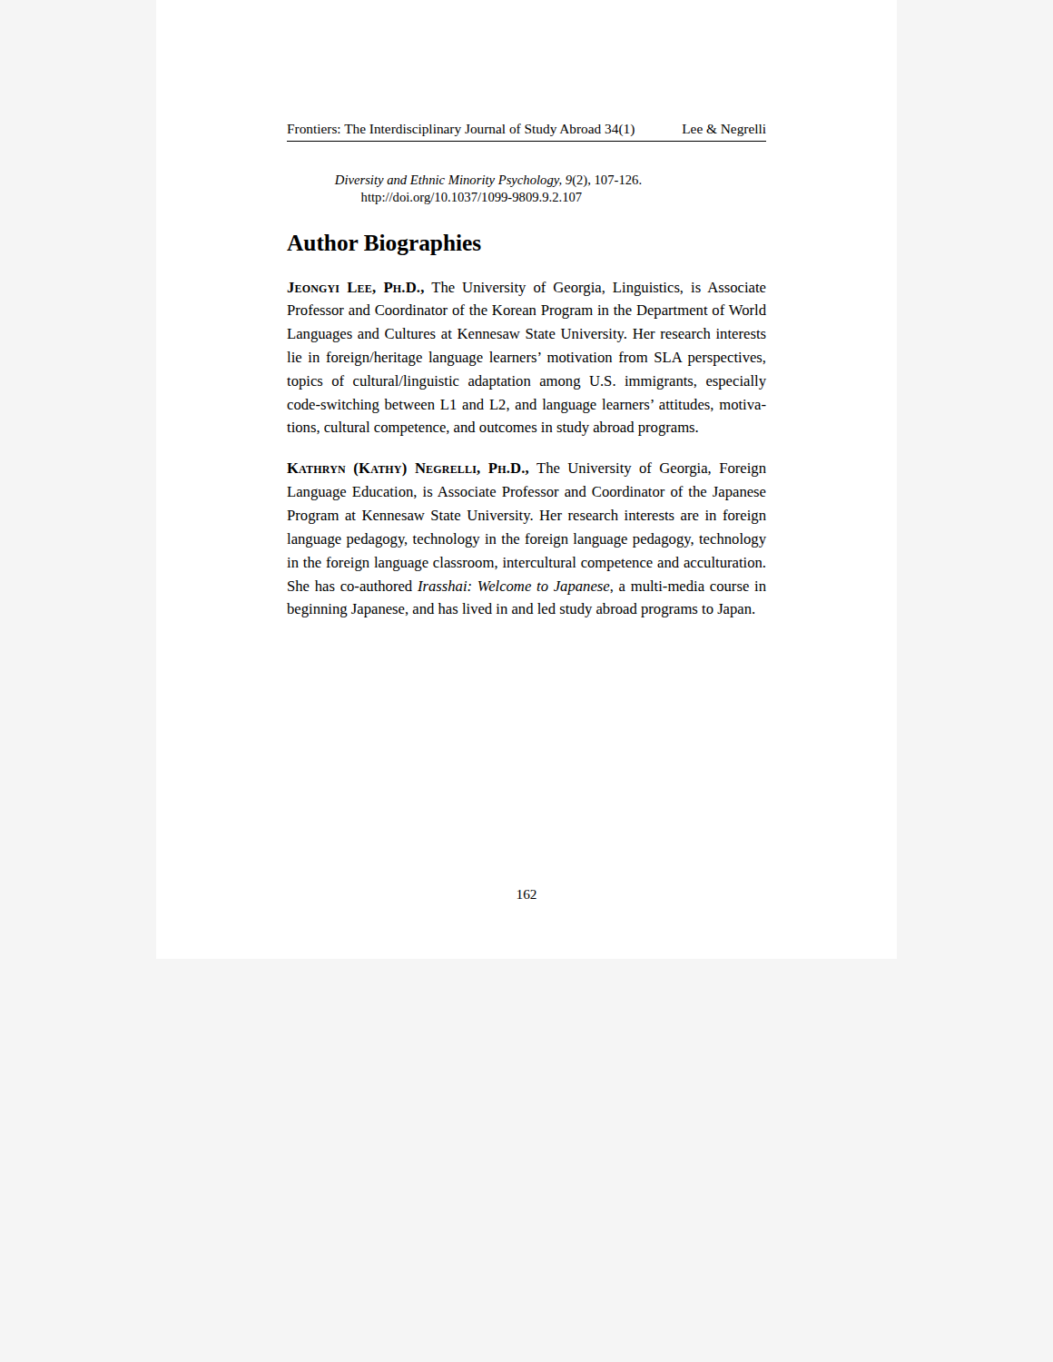Frontiers: The Interdisciplinary Journal of Study Abroad 34(1) Lee & Negrelli
Diversity and Ethnic Minority Psychology, 9(2), 107-126. http://doi.org/10.1037/1099-9809.9.2.107
Author Biographies
Jeongyi Lee, Ph.D., The University of Georgia, Linguistics, is Associate Professor and Coordinator of the Korean Program in the Department of World Languages and Cultures at Kennesaw State University. Her research interests lie in foreign/heritage language learners’ motivation from SLA perspectives, topics of cultural/linguistic adaptation among U.S. immigrants, especially code-switching between L1 and L2, and language learners’ attitudes, motivations, cultural competence, and outcomes in study abroad programs.
Kathryn (Kathy) Negrelli, Ph.D., The University of Georgia, Foreign Language Education, is Associate Professor and Coordinator of the Japanese Program at Kennesaw State University. Her research interests are in foreign language pedagogy, technology in the foreign language pedagogy, technology in the foreign language classroom, intercultural competence and acculturation. She has co-authored Irasshai: Welcome to Japanese, a multi-media course in beginning Japanese, and has lived in and led study abroad programs to Japan.
162